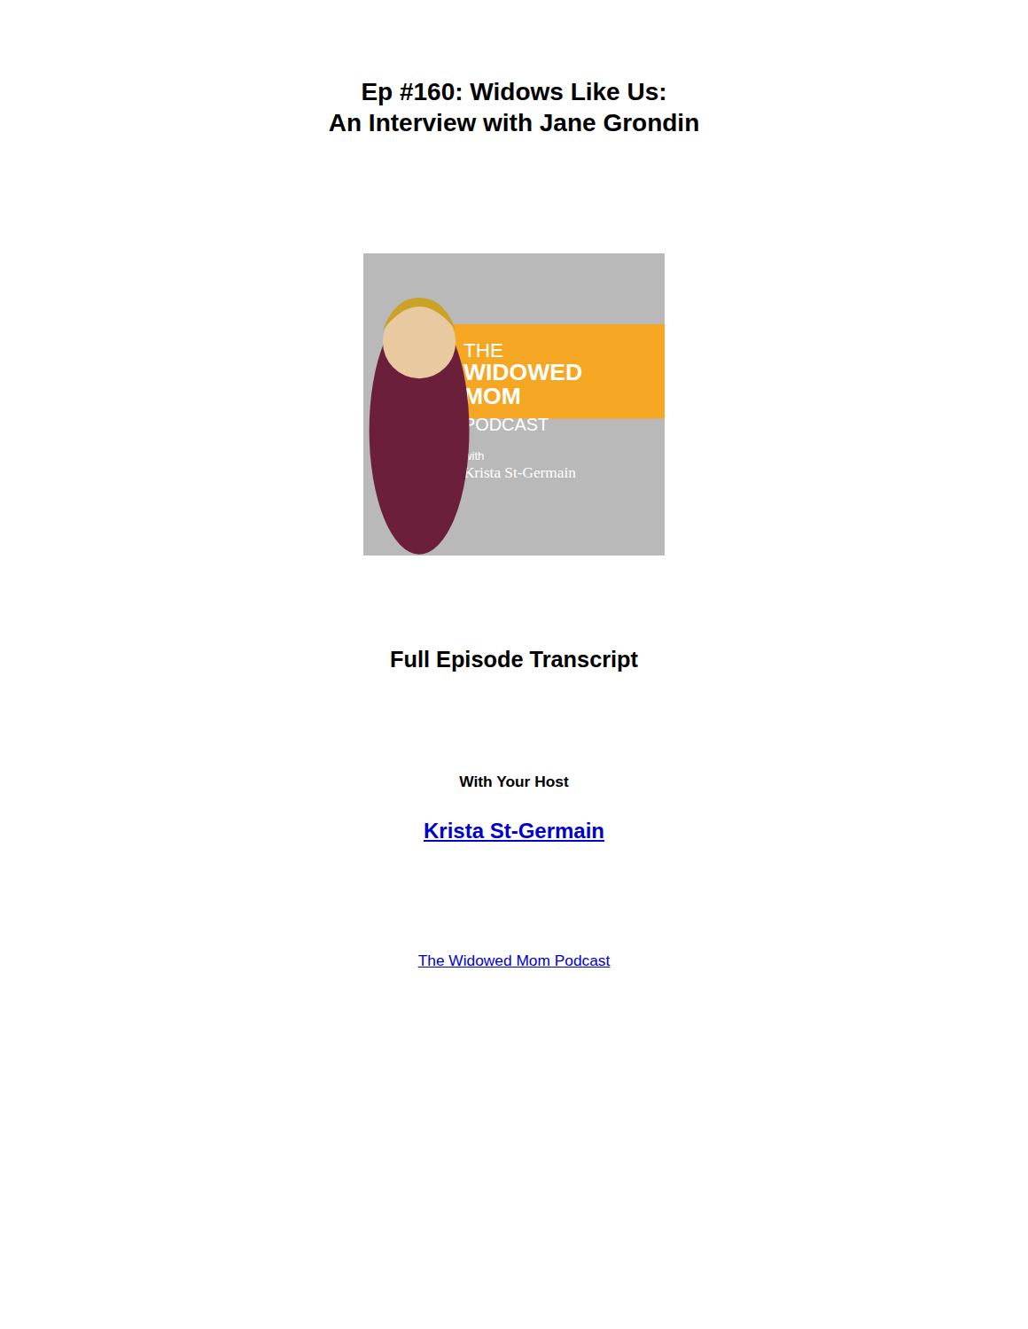Ep #160: Widows Like Us:
An Interview with Jane Grondin
Full Episode Transcript
With Your Host
Krista St-Germain
The Widowed Mom Podcast